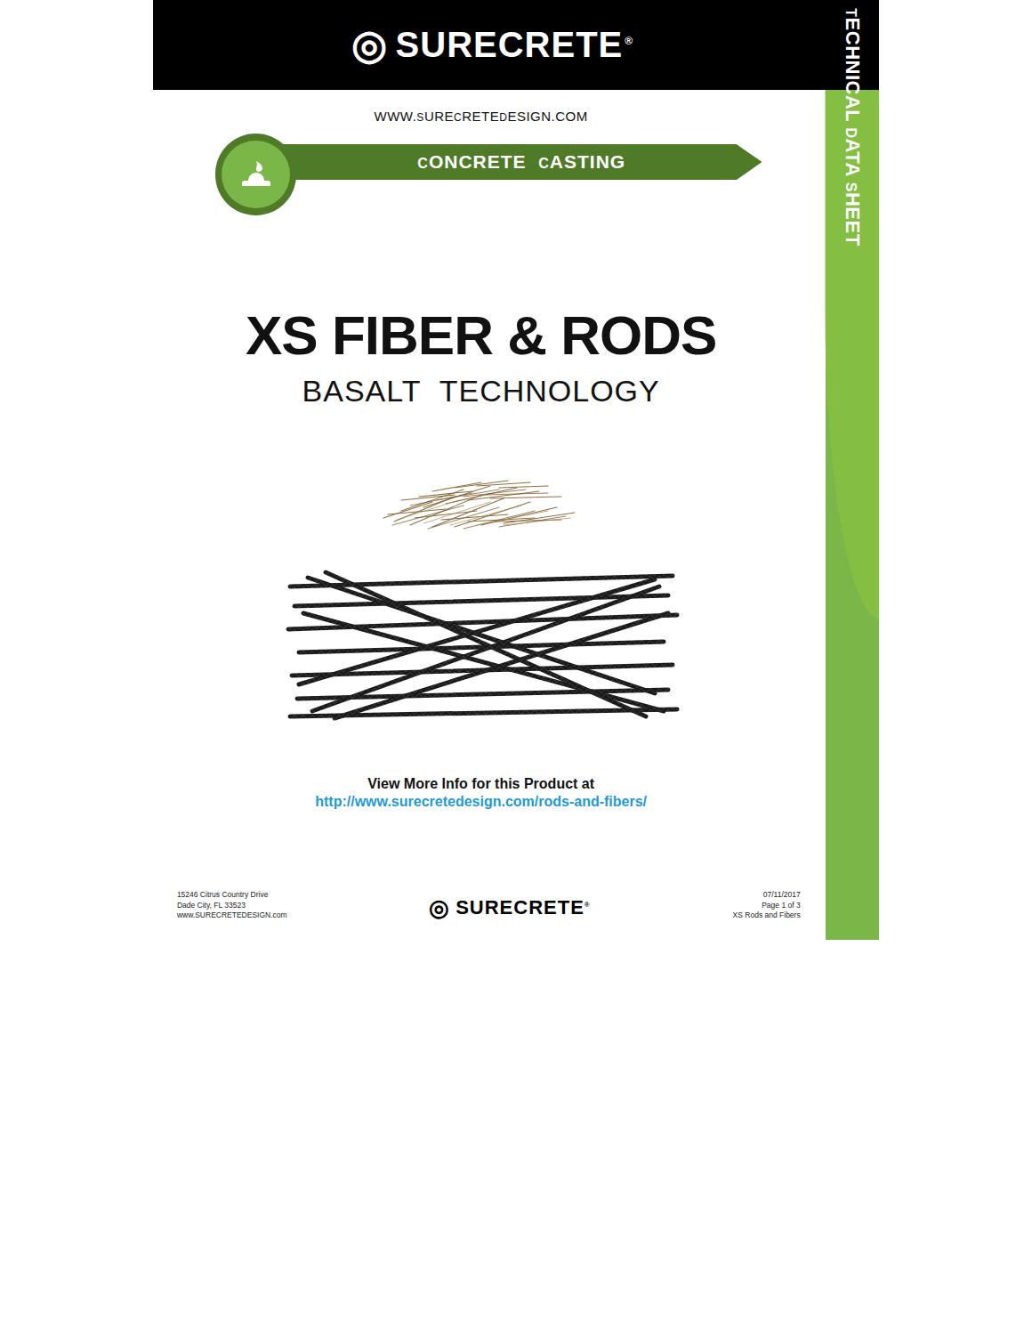TECHNICAL DATA SHEET
◎ SURECRETE®
WWW.SURECRETEDESIGN.COM
CONCRETE CASTING
XS FIBER & RODS
BASALT TECHNOLOGY
View More Info for this Product at http://www.surecretedesign.com/rods-and-fibers/
15246 Citrus Country Drive
Dade City, FL 33523
www.SURECRETEDESIGN.com
◎ SURECRETE®
07/11/2017
Page 1 of 3
XS Rods and Fibers